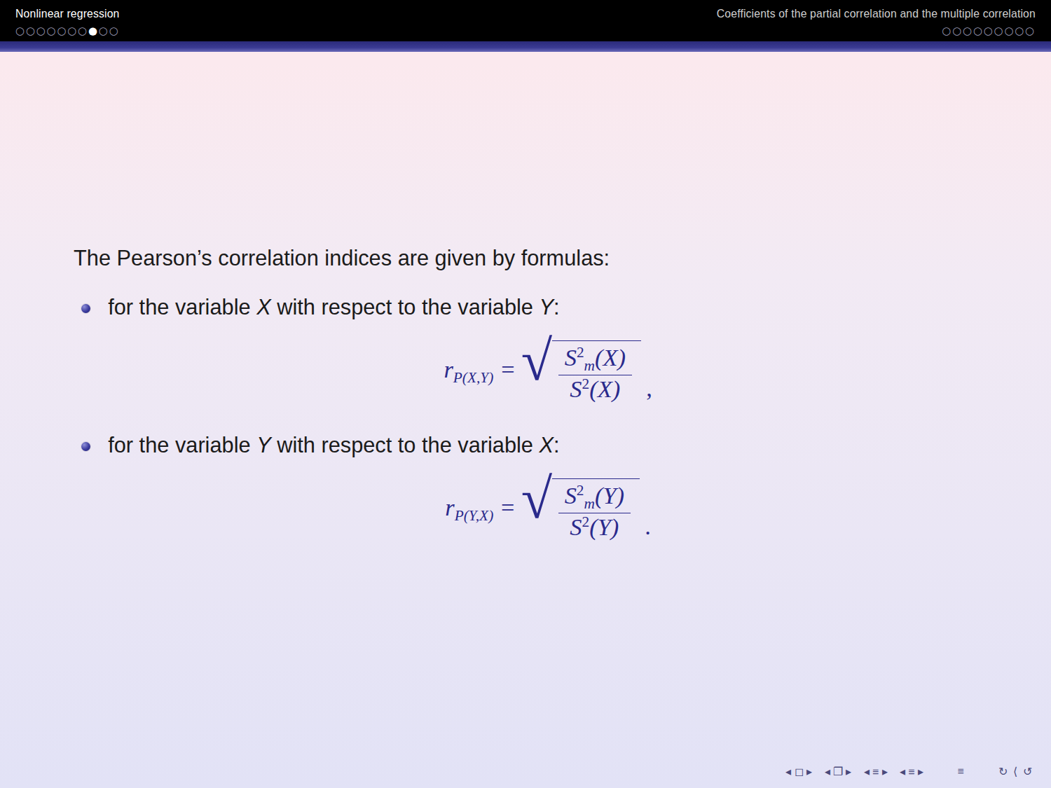Nonlinear regression ○○○○○○○●○○
Coefficients of the partial correlation and the multiple correlation ○○○○○○○○○
The Pearson’s correlation indices are given by formulas:
for the variable X with respect to the variable Y:
rP(X,Y) = √ S 2 m(X) S 2(X) ,
for the variable Y with respect to the variable X:
rP(Y,X) = √ S 2 m(Y) S 2(Y) .
◂ ◻ ▸ ◂ ❐ ▸ ◂ ≡ ▸ ◂ ≡ ▸ ≡ ↻ ⟨ ↺